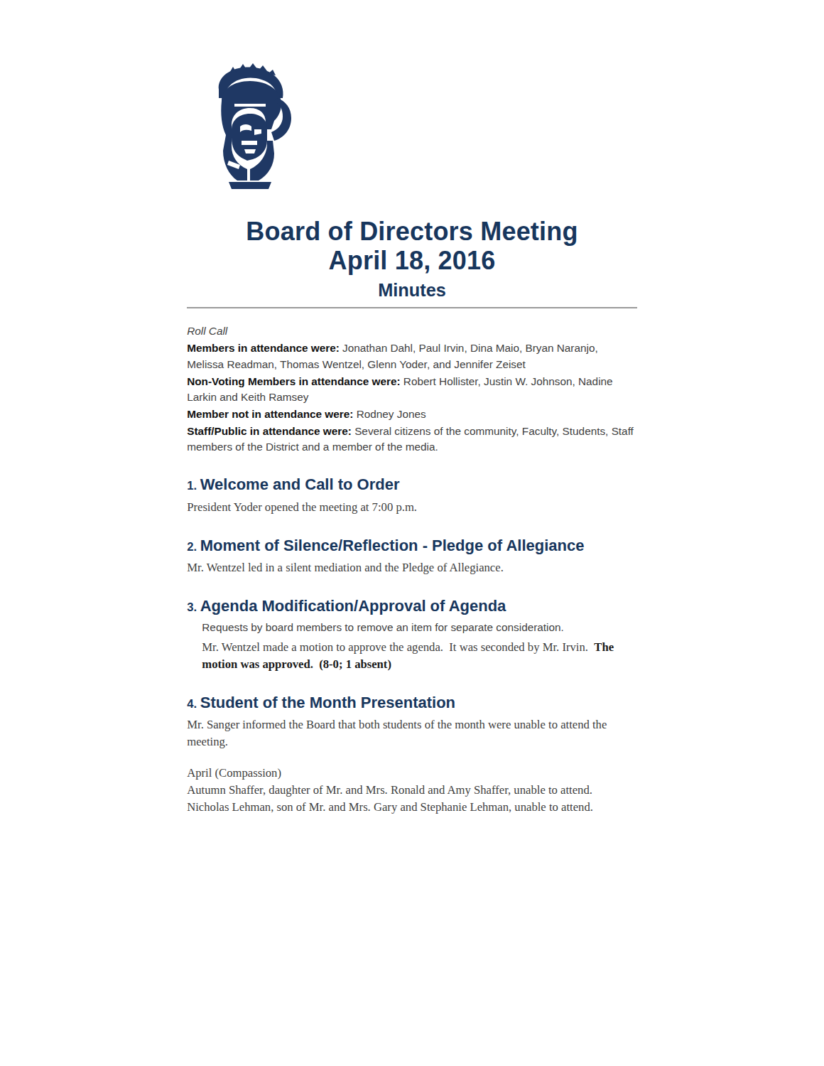Board of Directors MeetingApril 18, 2016
Minutes
Roll Call
Members in attendance were: Jonathan Dahl, Paul Irvin, Dina Maio, Bryan Naranjo, Melissa Readman, Thomas Wentzel, Glenn Yoder, and Jennifer Zeiset
Non-Voting Members in attendance were: Robert Hollister, Justin W. Johnson, Nadine Larkin and Keith Ramsey
Member not in attendance were: Rodney Jones
Staff/Public in attendance were: Several citizens of the community, Faculty, Students, Staff members of the District and a member of the media.
Welcome and Call to Order
President Yoder opened the meeting at 7:00 p.m.
Moment of Silence/Reflection - Pledge of Allegiance
Mr. Wentzel led in a silent mediation and the Pledge of Allegiance.
Agenda Modification/Approval of Agenda
Requests by board members to remove an item for separate consideration.
Mr. Wentzel made a motion to approve the agenda. It was seconded by Mr. Irvin. The motion was approved. (8-0; 1 absent)
Student of the Month Presentation
Mr. Sanger informed the Board that both students of the month were unable to attend the meeting.
April (Compassion)
Autumn Shaffer, daughter of Mr. and Mrs. Ronald and Amy Shaffer, unable to attend.
Nicholas Lehman, son of Mr. and Mrs. Gary and Stephanie Lehman, unable to attend.